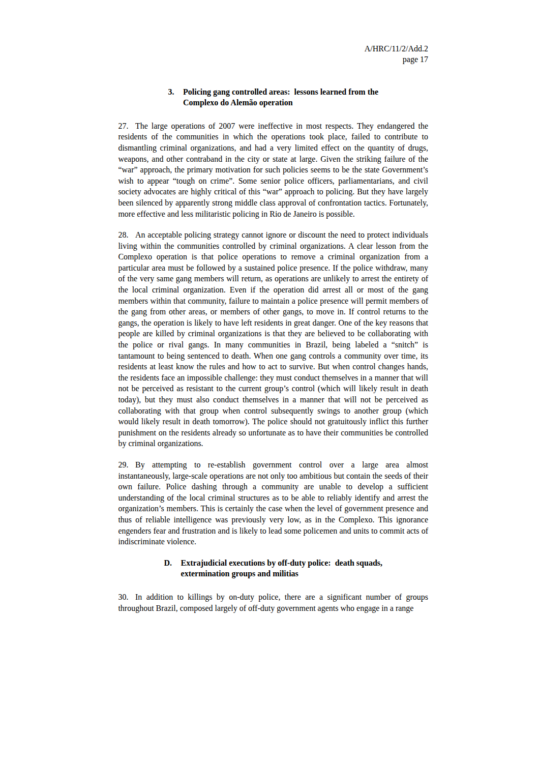A/HRC/11/2/Add.2
page 17
3. Policing gang controlled areas: lessons learned from the
Complexo do Alemão operation
27. The large operations of 2007 were ineffective in most respects. They endangered the residents of the communities in which the operations took place, failed to contribute to dismantling criminal organizations, and had a very limited effect on the quantity of drugs, weapons, and other contraband in the city or state at large. Given the striking failure of the “war” approach, the primary motivation for such policies seems to be the state Government’s wish to appear “tough on crime”. Some senior police officers, parliamentarians, and civil society advocates are highly critical of this “war” approach to policing. But they have largely been silenced by apparently strong middle class approval of confrontation tactics. Fortunately, more effective and less militaristic policing in Rio de Janeiro is possible.
28. An acceptable policing strategy cannot ignore or discount the need to protect individuals living within the communities controlled by criminal organizations. A clear lesson from the Complexo operation is that police operations to remove a criminal organization from a particular area must be followed by a sustained police presence. If the police withdraw, many of the very same gang members will return, as operations are unlikely to arrest the entirety of the local criminal organization. Even if the operation did arrest all or most of the gang members within that community, failure to maintain a police presence will permit members of the gang from other areas, or members of other gangs, to move in. If control returns to the gangs, the operation is likely to have left residents in great danger. One of the key reasons that people are killed by criminal organizations is that they are believed to be collaborating with the police or rival gangs. In many communities in Brazil, being labeled a “snitch” is tantamount to being sentenced to death. When one gang controls a community over time, its residents at least know the rules and how to act to survive. But when control changes hands, the residents face an impossible challenge: they must conduct themselves in a manner that will not be perceived as resistant to the current group’s control (which will likely result in death today), but they must also conduct themselves in a manner that will not be perceived as collaborating with that group when control subsequently swings to another group (which would likely result in death tomorrow). The police should not gratuitously inflict this further punishment on the residents already so unfortunate as to have their communities be controlled by criminal organizations.
29. By attempting to re-establish government control over a large area almost instantaneously, large-scale operations are not only too ambitious but contain the seeds of their own failure. Police dashing through a community are unable to develop a sufficient understanding of the local criminal structures as to be able to reliably identify and arrest the organization’s members. This is certainly the case when the level of government presence and thus of reliable intelligence was previously very low, as in the Complexo. This ignorance engenders fear and frustration and is likely to lead some policemen and units to commit acts of indiscriminate violence.
D. Extrajudicial executions by off-duty police: death squads,
extermination groups and militias
30. In addition to killings by on-duty police, there are a significant number of groups throughout Brazil, composed largely of off-duty government agents who engage in a range